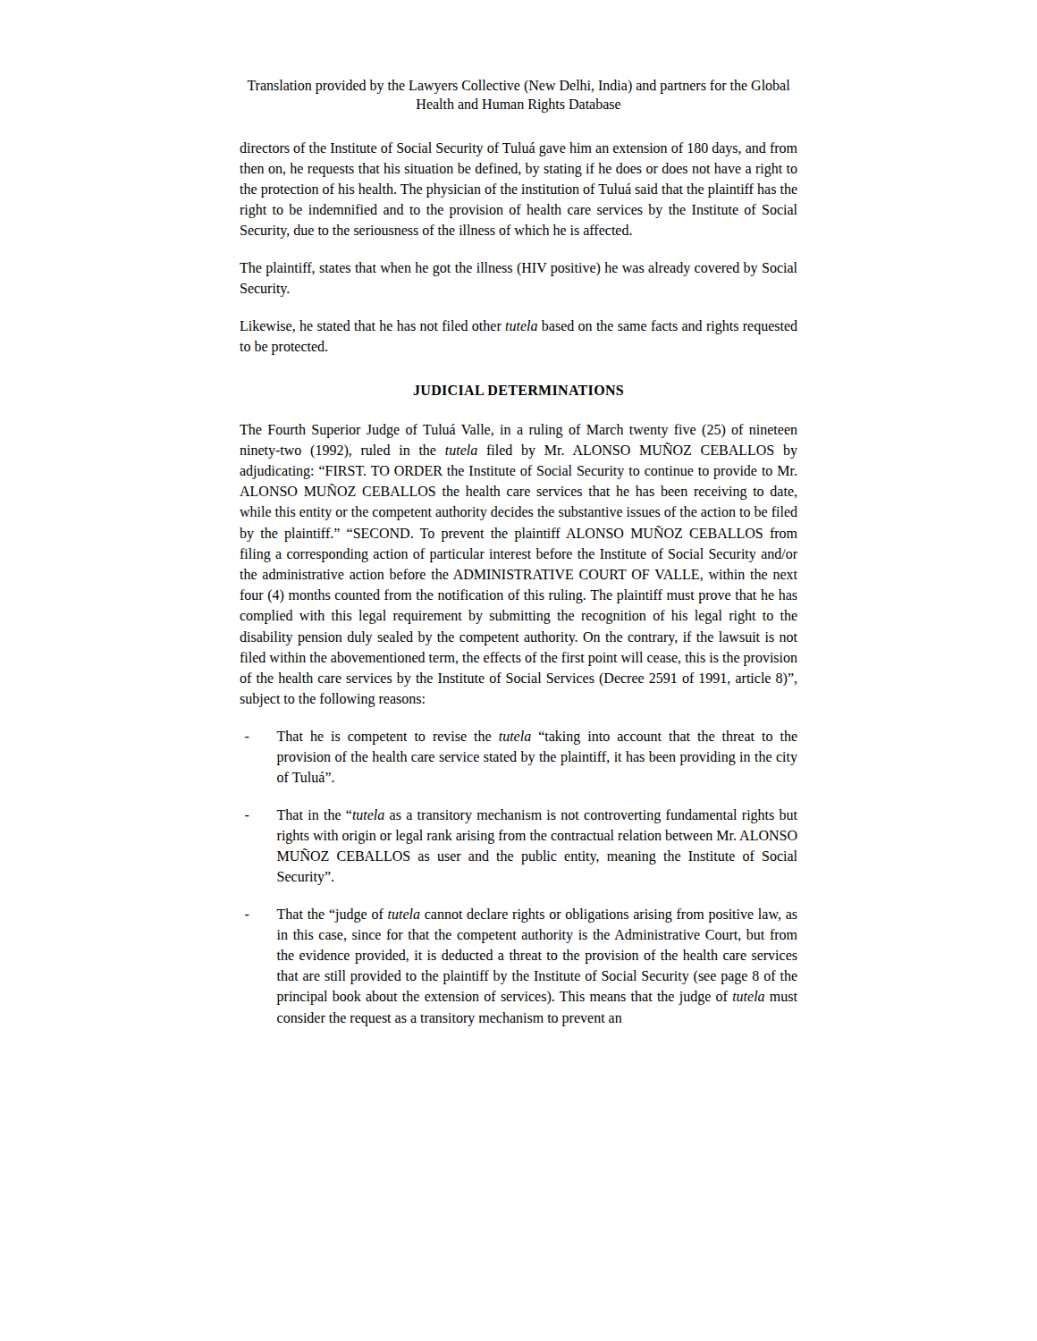Translation provided by the Lawyers Collective (New Delhi, India) and partners for the Global Health and Human Rights Database
directors of the Institute of Social Security of Tuluá gave him an extension of 180 days, and from then on, he requests that his situation be defined, by stating if he does or does not have a right to the protection of his health. The physician of the institution of Tuluá said that the plaintiff has the right to be indemnified and to the provision of health care services by the Institute of Social Security, due to the seriousness of the illness of which he is affected.
The plaintiff, states that when he got the illness (HIV positive) he was already covered by Social Security.
Likewise, he stated that he has not filed other tutela based on the same facts and rights requested to be protected.
JUDICIAL DETERMINATIONS
The Fourth Superior Judge of Tuluá Valle, in a ruling of March twenty five (25) of nineteen ninety-two (1992), ruled in the tutela filed by Mr. ALONSO MUÑOZ CEBALLOS by adjudicating: “FIRST. TO ORDER the Institute of Social Security to continue to provide to Mr. ALONSO MUÑOZ CEBALLOS the health care services that he has been receiving to date, while this entity or the competent authority decides the substantive issues of the action to be filed by the plaintiff.” “SECOND. To prevent the plaintiff ALONSO MUÑOZ CEBALLOS from filing a corresponding action of particular interest before the Institute of Social Security and/or the administrative action before the ADMINISTRATIVE COURT OF VALLE, within the next four (4) months counted from the notification of this ruling. The plaintiff must prove that he has complied with this legal requirement by submitting the recognition of his legal right to the disability pension duly sealed by the competent authority. On the contrary, if the lawsuit is not filed within the abovementioned term, the effects of the first point will cease, this is the provision of the health care services by the Institute of Social Services (Decree 2591 of 1991, article 8)”, subject to the following reasons:
That he is competent to revise the tutela “taking into account that the threat to the provision of the health care service stated by the plaintiff, it has been providing in the city of Tuluá”.
That in the “tutela as a transitory mechanism is not controverting fundamental rights but rights with origin or legal rank arising from the contractual relation between Mr. ALONSO MUÑOZ CEBALLOS as user and the public entity, meaning the Institute of Social Security”.
That the “judge of tutela cannot declare rights or obligations arising from positive law, as in this case, since for that the competent authority is the Administrative Court, but from the evidence provided, it is deducted a threat to the provision of the health care services that are still provided to the plaintiff by the Institute of Social Security (see page 8 of the principal book about the extension of services). This means that the judge of tutela must consider the request as a transitory mechanism to prevent an